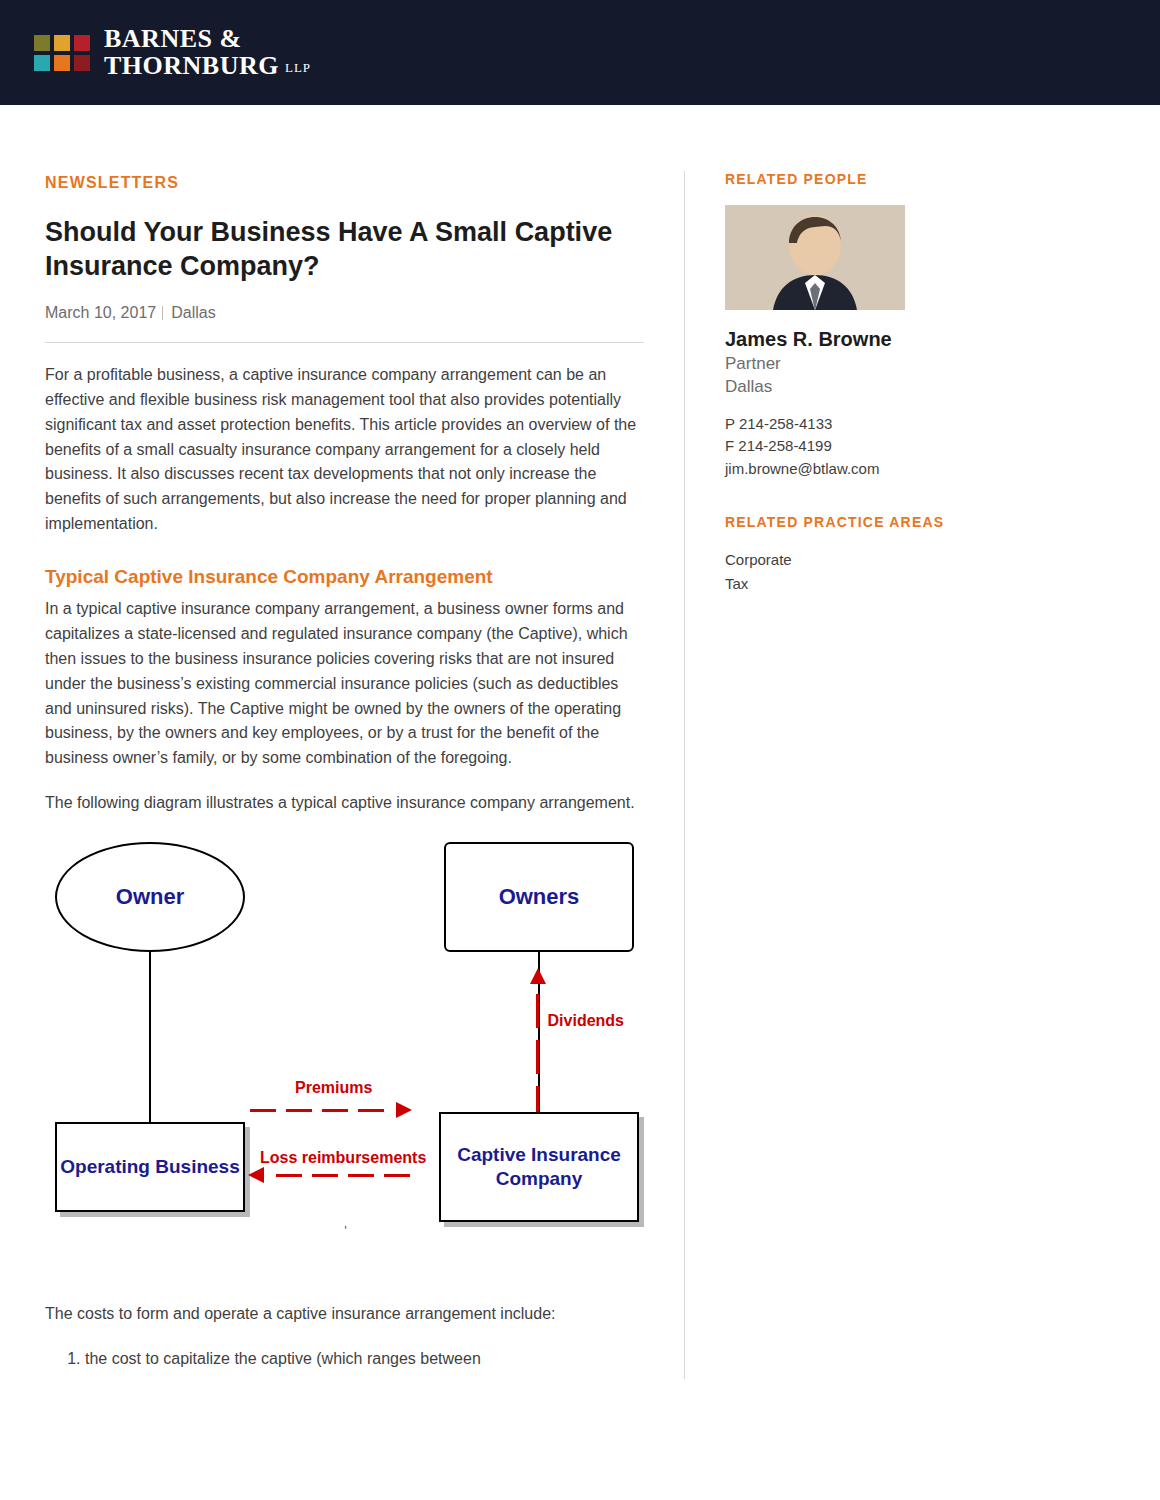BARNES & THORNBURGLLP
Newsletters
Should Your Business Have A Small Captive Insurance Company?
March 10, 2017 Dallas
For a profitable business, a captive insurance company arrangement can be an effective and flexible business risk management tool that also provides potentially significant tax and asset protection benefits. This article provides an overview of the benefits of a small casualty insurance company arrangement for a closely held business. It also discusses recent tax developments that not only increase the benefits of such arrangements, but also increase the need for proper planning and implementation.
Typical Captive Insurance Company Arrangement
In a typical captive insurance company arrangement, a business owner forms and capitalizes a state-licensed and regulated insurance company (the Captive), which then issues to the business insurance policies covering risks that are not insured under the business’s existing commercial insurance policies (such as deductibles and uninsured risks). The Captive might be owned by the owners of the operating business, by the owners and key employees, or by a trust for the benefit of the business owner’s family, or by some combination of the foregoing.
The following diagram illustrates a typical captive insurance company arrangement.
Owner
Owners
Dividends
Operating Business
Captive Insurance
Company
Premiums
Loss reimbursements '
The costs to form and operate a captive insurance arrangement include:
the cost to capitalize the captive (which ranges between
Related People
James R. Browne
Partner
Dallas
P 214-258-4133
F 214-258-4199
jim.browne@btlaw.com
Related Practice Areas
Corporate
Tax